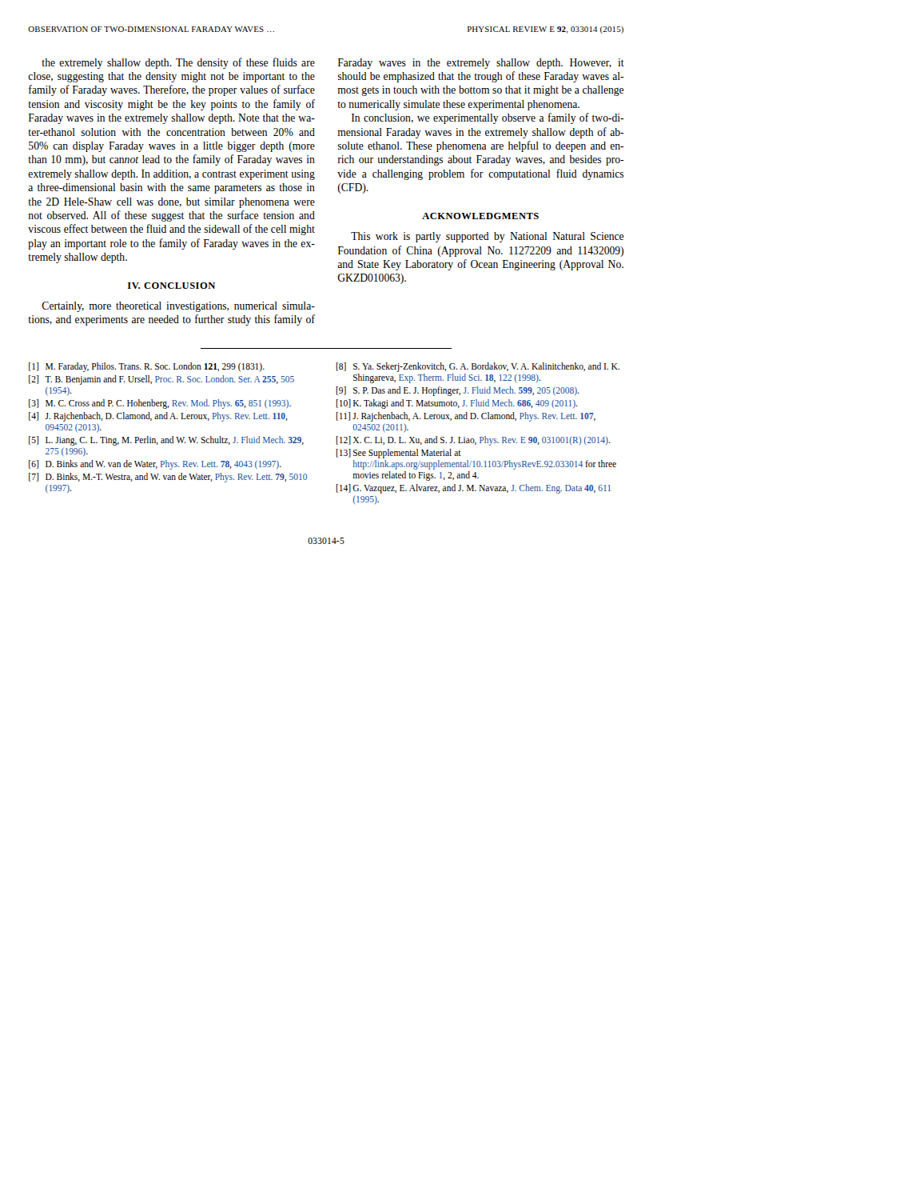Observation of two-dimensional Faraday waves …
Physical Review E 92, 033014 (2015)
the extremely shallow depth. The density of these fluids are close, suggesting that the density might not be important to the family of Faraday waves. Therefore, the proper values of surface tension and viscosity might be the key points to the family of Faraday waves in the extremely shallow depth. Note that the water-ethanol solution with the concentration between 20% and 50% can display Faraday waves in a little bigger depth (more than 10 mm), but cannot lead to the family of Faraday waves in extremely shallow depth. In addition, a contrast experiment using a three-dimensional basin with the same parameters as those in the 2D Hele-Shaw cell was done, but similar phenomena were not observed. All of these suggest that the surface tension and viscous effect between the fluid and the sidewall of the cell might play an important role to the family of Faraday waves in the extremely shallow depth.
IV. Conclusion
Certainly, more theoretical investigations, numerical simulations, and experiments are needed to further study this family of Faraday waves in the extremely shallow depth. However, it should be emphasized that the trough of these Faraday waves almost gets in touch with the bottom so that it might be a challenge to numerically simulate these experimental phenomena.
In conclusion, we experimentally observe a family of two-dimensional Faraday waves in the extremely shallow depth of absolute ethanol. These phenomena are helpful to deepen and enrich our understandings about Faraday waves, and besides provide a challenging problem for computational fluid dynamics (CFD).
Acknowledgments
This work is partly supported by National Natural Science Foundation of China (Approval No. 11272209 and 11432009) and State Key Laboratory of Ocean Engineering (Approval No. GKZD010063).
M. Faraday, Philos. Trans. R. Soc. London 121, 299 (1831).
T. B. Benjamin and F. Ursell, Proc. R. Soc. London. Ser. A 255, 505 (1954).
M. C. Cross and P. C. Hohenberg, Rev. Mod. Phys. 65, 851 (1993).
J. Rajchenbach, D. Clamond, and A. Leroux, Phys. Rev. Lett. 110, 094502 (2013).
L. Jiang, C. L. Ting, M. Perlin, and W. W. Schultz, J. Fluid Mech. 329, 275 (1996).
D. Binks and W. van de Water, Phys. Rev. Lett. 78, 4043 (1997).
D. Binks, M.-T. Westra, and W. van de Water, Phys. Rev. Lett. 79, 5010 (1997).
S. Ya. Sekerj-Zenkovitch, G. A. Bordakov, V. A. Kalinitchenko, and I. K. Shingareva, Exp. Therm. Fluid Sci. 18, 122 (1998).
S. P. Das and E. J. Hopfinger, J. Fluid Mech. 599, 205 (2008).
K. Takagi and T. Matsumoto, J. Fluid Mech. 686, 409 (2011).
J. Rajchenbach, A. Leroux, and D. Clamond, Phys. Rev. Lett. 107, 024502 (2011).
X. C. Li, D. L. Xu, and S. J. Liao, Phys. Rev. E 90, 031001(R) (2014).
See Supplemental Material at http://link.aps.org/supplemental/10.1103/PhysRevE.92.033014 for three movies related to Figs. 1, 2, and 4.
G. Vazquez, E. Alvarez, and J. M. Navaza, J. Chem. Eng. Data 40, 611 (1995).
033014-5